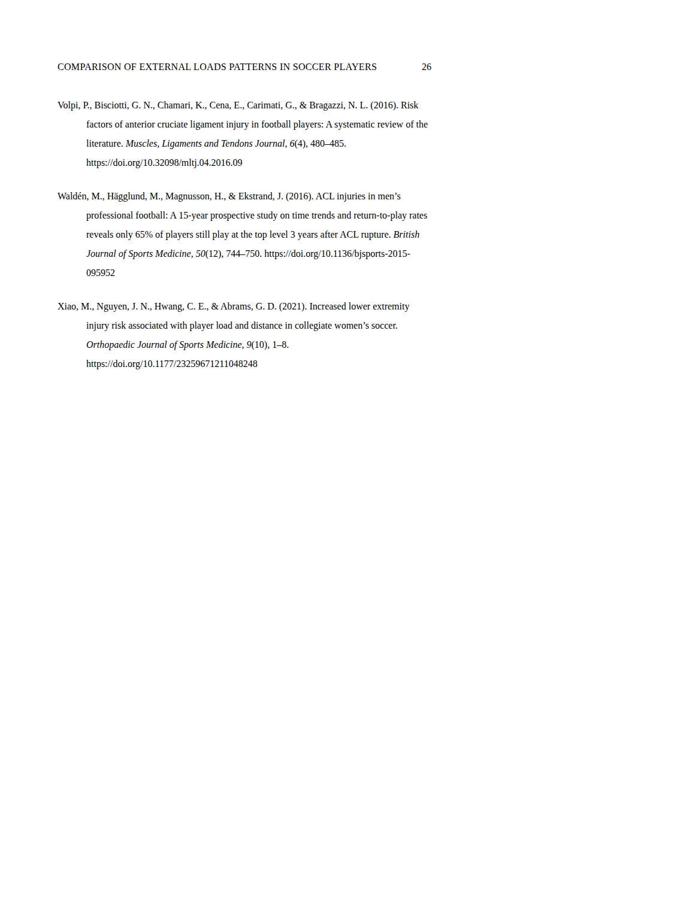Comparison of External Loads Patterns in Soccer Players 26
Volpi, P., Bisciotti, G. N., Chamari, K., Cena, E., Carimati, G., & Bragazzi, N. L. (2016). Risk factors of anterior cruciate ligament injury in football players: A systematic review of the literature. Muscles, Ligaments and Tendons Journal, 6(4), 480–485. https://doi.org/10.32098/mltj.04.2016.09
Waldén, M., Hägglund, M., Magnusson, H., & Ekstrand, J. (2016). ACL injuries in men’s professional football: A 15-year prospective study on time trends and return-to-play rates reveals only 65% of players still play at the top level 3 years after ACL rupture. British Journal of Sports Medicine, 50(12), 744–750. https://doi.org/10.1136/bjsports-2015-095952
Xiao, M., Nguyen, J. N., Hwang, C. E., & Abrams, G. D. (2021). Increased lower extremity injury risk associated with player load and distance in collegiate women’s soccer. Orthopaedic Journal of Sports Medicine, 9(10), 1–8. https://doi.org/10.1177/23259671211048248